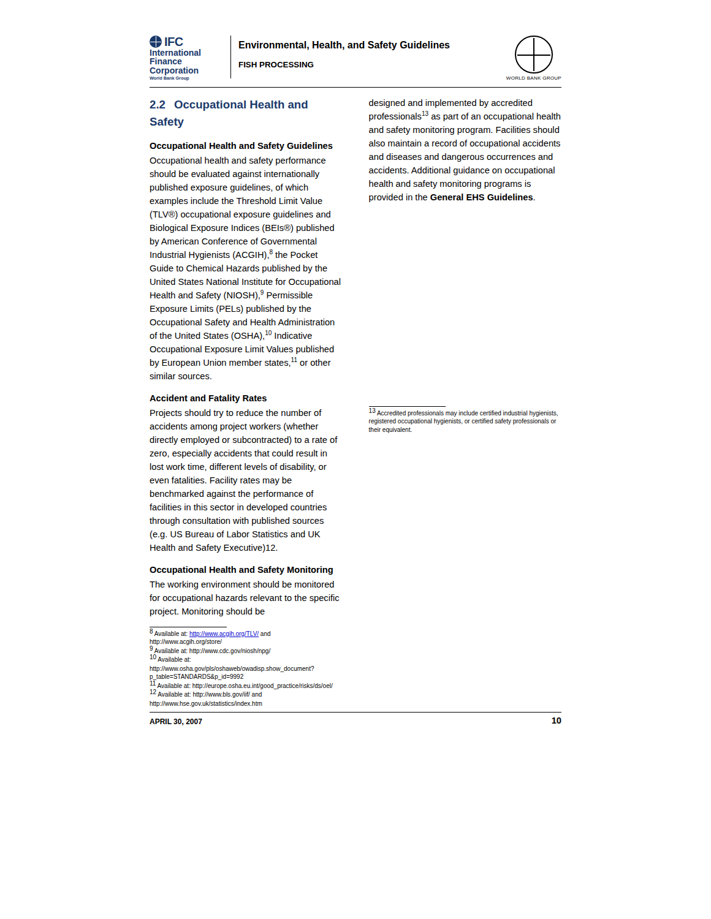IFC
International
Finance
Corporation
World Bank Group
Environmental, Health, and Safety Guidelines
FISH PROCESSING
WORLD BANK GROUP
2.2 Occupational Health and Safety
Occupational Health and Safety Guidelines
Occupational health and safety performance should be evaluated against internationally published exposure guidelines, of which examples include the Threshold Limit Value (TLV®) occupational exposure guidelines and Biological Exposure Indices (BEIs®) published by American Conference of Governmental Industrial Hygienists (ACGIH),8 the Pocket Guide to Chemical Hazards published by the United States National Institute for Occupational Health and Safety (NIOSH),9 Permissible Exposure Limits (PELs) published by the Occupational Safety and Health Administration of the United States (OSHA),10 Indicative Occupational Exposure Limit Values published by European Union member states,11 or other similar sources.
Accident and Fatality Rates
Projects should try to reduce the number of accidents among project workers (whether directly employed or subcontracted) to a rate of zero, especially accidents that could result in lost work time, different levels of disability, or even fatalities. Facility rates may be benchmarked against the performance of facilities in this sector in developed countries through consultation with published sources (e.g. US Bureau of Labor Statistics and UK Health and Safety Executive)12.
Occupational Health and Safety Monitoring
The working environment should be monitored for occupational hazards relevant to the specific project. Monitoring should be
8 Available at: http://www.acgih.org/TLV/ and http://www.acgih.org/store/
9 Available at: http://www.cdc.gov/niosh/npg/
10 Available at:
http://www.osha.gov/pls/oshaweb/owadisp.show_document?p_table=STANDARDS&p_id=9992
11 Available at: http://europe.osha.eu.int/good_practice/risks/ds/oel/
12 Available at: http://www.bls.gov/iif/ and
http://www.hse.gov.uk/statistics/index.htm
designed and implemented by accredited professionals13 as part of an occupational health and safety monitoring program. Facilities should also maintain a record of occupational accidents and diseases and dangerous occurrences and accidents. Additional guidance on occupational health and safety monitoring programs is provided in the General EHS Guidelines.
13 Accredited professionals may include certified industrial hygienists, registered occupational hygienists, or certified safety professionals or their equivalent.
APRIL 30, 2007
10